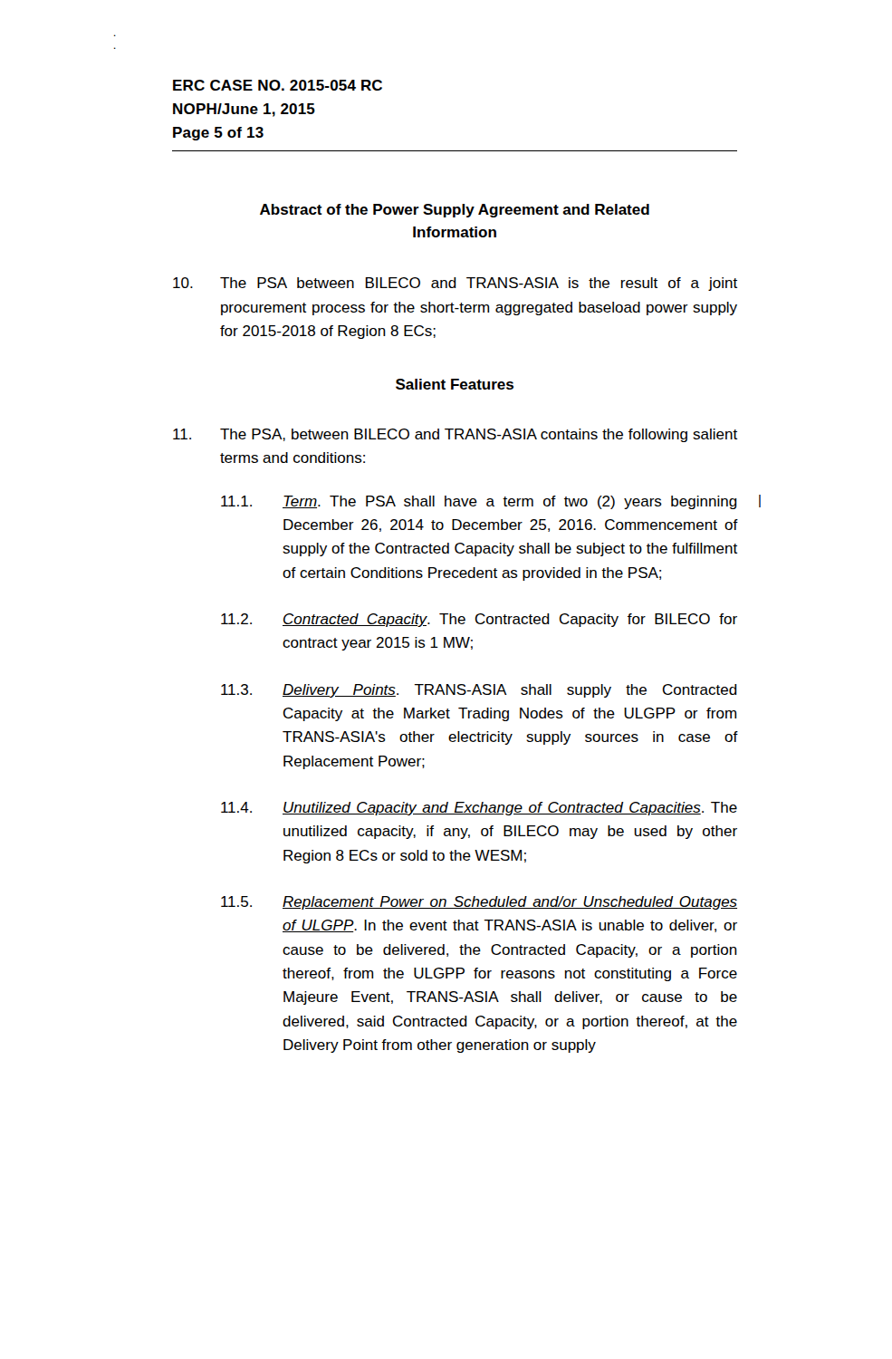. .
ERC CASE NO. 2015-054 RC
NOPH/June 1, 2015
Page 5 of 13
Abstract of the Power Supply Agreement and Related
Information
10. The PSA between BILECO and TRANS-ASIA is the result of a joint procurement process for the short-term aggregated baseload power supply for 2015-2018 of Region 8 ECs;
Salient Features
11. The PSA, between BILECO and TRANS-ASIA contains the following salient terms and conditions:
11.1. Term. The PSA shall have a term of two (2) years beginning December 26, 2014 to December 25, 2016. Commencement of supply of the Contracted Capacity shall be subject to the fulfillment of certain Conditions Precedent as provided in the PSA;
11.2. Contracted Capacity. The Contracted Capacity for BILECO for contract year 2015 is 1 MW;
11.3. Delivery Points. TRANS-ASIA shall supply the Contracted Capacity at the Market Trading Nodes of the ULGPP or from TRANS-ASIA's other electricity supply sources in case of Replacement Power;
11.4. Unutilized Capacity and Exchange of Contracted Capacities. The unutilized capacity, if any, of BILECO may be used by other Region 8 ECs or sold to the WESM;
11.5. Replacement Power on Scheduled and/or Unscheduled Outages of ULGPP. In the event that TRANS-ASIA is unable to deliver, or cause to be delivered, the Contracted Capacity, or a portion thereof, from the ULGPP for reasons not constituting a Force Majeure Event, TRANS-ASIA shall deliver, or cause to be delivered, said Contracted Capacity, or a portion thereof, at the Delivery Point from other generation or supply
|